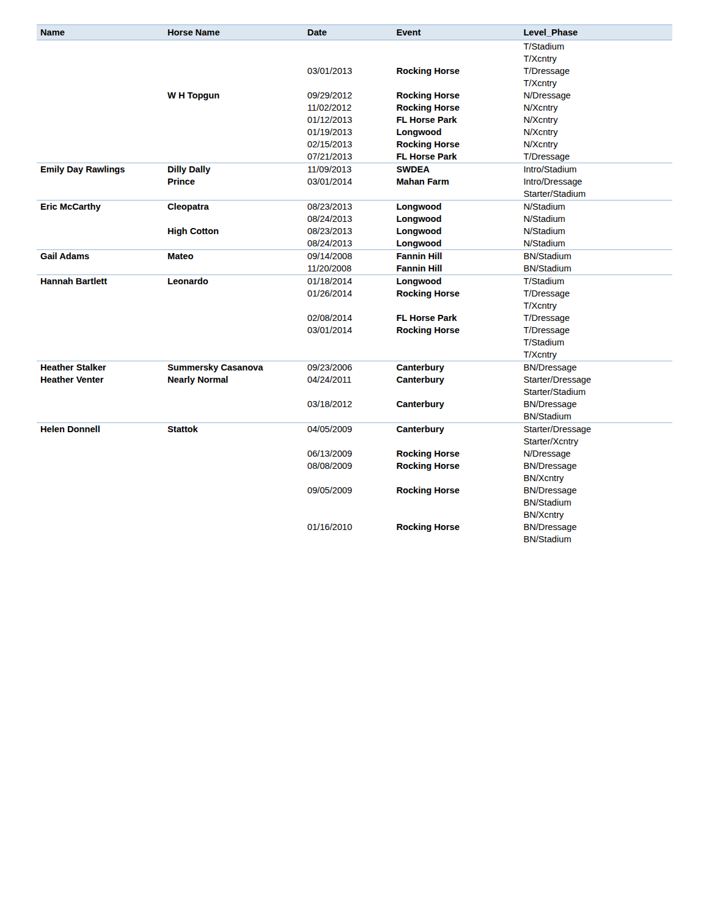| Name | Horse Name | Date | Event | Level_Phase |
| --- | --- | --- | --- | --- |
| | | | | T/Stadium |
| | | | | T/Xcntry |
| | | 03/01/2013 | Rocking Horse | T/Dressage |
| | | | | T/Xcntry |
| | W H Topgun | 09/29/2012 | Rocking Horse | N/Dressage |
| | | 11/02/2012 | Rocking Horse | N/Xcntry |
| | | 01/12/2013 | FL Horse Park | N/Xcntry |
| | | 01/19/2013 | Longwood | N/Xcntry |
| | | 02/15/2013 | Rocking Horse | N/Xcntry |
| | | 07/21/2013 | FL Horse Park | T/Dressage |
| Emily Day Rawlings | Dilly Dally | 11/09/2013 | SWDEA | Intro/Stadium |
| | Prince | 03/01/2014 | Mahan Farm | Intro/Dressage |
| | | | | Starter/Stadium |
| Eric McCarthy | Cleopatra | 08/23/2013 | Longwood | N/Stadium |
| | | 08/24/2013 | Longwood | N/Stadium |
| | High Cotton | 08/23/2013 | Longwood | N/Stadium |
| | | 08/24/2013 | Longwood | N/Stadium |
| Gail Adams | Mateo | 09/14/2008 | Fannin Hill | BN/Stadium |
| | | 11/20/2008 | Fannin Hill | BN/Stadium |
| Hannah Bartlett | Leonardo | 01/18/2014 | Longwood | T/Stadium |
| | | 01/26/2014 | Rocking Horse | T/Dressage |
| | | | | T/Xcntry |
| | | 02/08/2014 | FL Horse Park | T/Dressage |
| | | 03/01/2014 | Rocking Horse | T/Dressage |
| | | | | T/Stadium |
| | | | | T/Xcntry |
| Heather Stalker | Summersky Casanova | 09/23/2006 | Canterbury | BN/Dressage |
| Heather Venter | Nearly Normal | 04/24/2011 | Canterbury | Starter/Dressage |
| | | | | Starter/Stadium |
| | | 03/18/2012 | Canterbury | BN/Dressage |
| | | | | BN/Stadium |
| Helen Donnell | Stattok | 04/05/2009 | Canterbury | Starter/Dressage |
| | | | | Starter/Xcntry |
| | | 06/13/2009 | Rocking Horse | N/Dressage |
| | | 08/08/2009 | Rocking Horse | BN/Dressage |
| | | | | BN/Xcntry |
| | | 09/05/2009 | Rocking Horse | BN/Dressage |
| | | | | BN/Stadium |
| | | | | BN/Xcntry |
| | | 01/16/2010 | Rocking Horse | BN/Dressage |
| | | | | BN/Stadium |